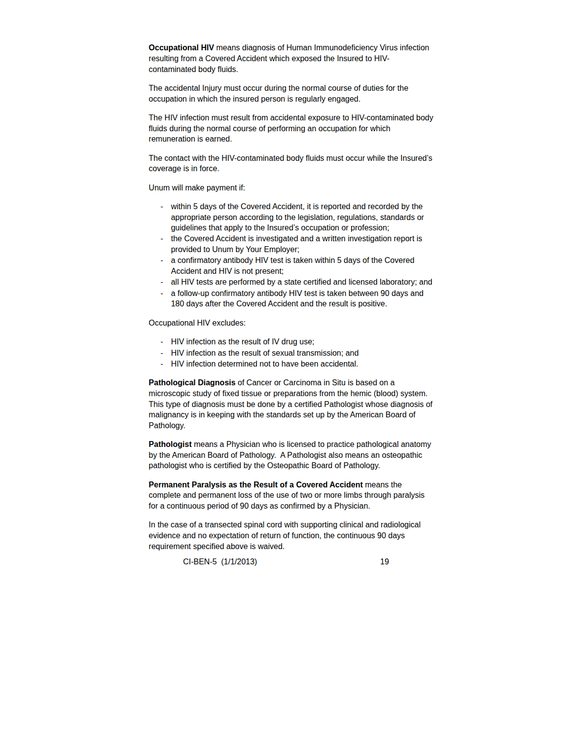Occupational HIV means diagnosis of Human Immunodeficiency Virus infection resulting from a Covered Accident which exposed the Insured to HIV-contaminated body fluids.
The accidental Injury must occur during the normal course of duties for the occupation in which the insured person is regularly engaged.
The HIV infection must result from accidental exposure to HIV-contaminated body fluids during the normal course of performing an occupation for which remuneration is earned.
The contact with the HIV-contaminated body fluids must occur while the Insured’s coverage is in force.
Unum will make payment if:
within 5 days of the Covered Accident, it is reported and recorded by the appropriate person according to the legislation, regulations, standards or guidelines that apply to the Insured’s occupation or profession;
the Covered Accident is investigated and a written investigation report is provided to Unum by Your Employer;
a confirmatory antibody HIV test is taken within 5 days of the Covered Accident and HIV is not present;
all HIV tests are performed by a state certified and licensed laboratory; and
a follow-up confirmatory antibody HIV test is taken between 90 days and 180 days after the Covered Accident and the result is positive.
Occupational HIV excludes:
HIV infection as the result of IV drug use;
HIV infection as the result of sexual transmission; and
HIV infection determined not to have been accidental.
Pathological Diagnosis of Cancer or Carcinoma in Situ is based on a microscopic study of fixed tissue or preparations from the hemic (blood) system. This type of diagnosis must be done by a certified Pathologist whose diagnosis of malignancy is in keeping with the standards set up by the American Board of Pathology.
Pathologist means a Physician who is licensed to practice pathological anatomy by the American Board of Pathology. A Pathologist also means an osteopathic pathologist who is certified by the Osteopathic Board of Pathology.
Permanent Paralysis as the Result of a Covered Accident means the complete and permanent loss of the use of two or more limbs through paralysis for a continuous period of 90 days as confirmed by a Physician.
In the case of a transected spinal cord with supporting clinical and radiological evidence and no expectation of return of function, the continuous 90 days requirement specified above is waived.
CI-BEN-5 (1/1/2013)19